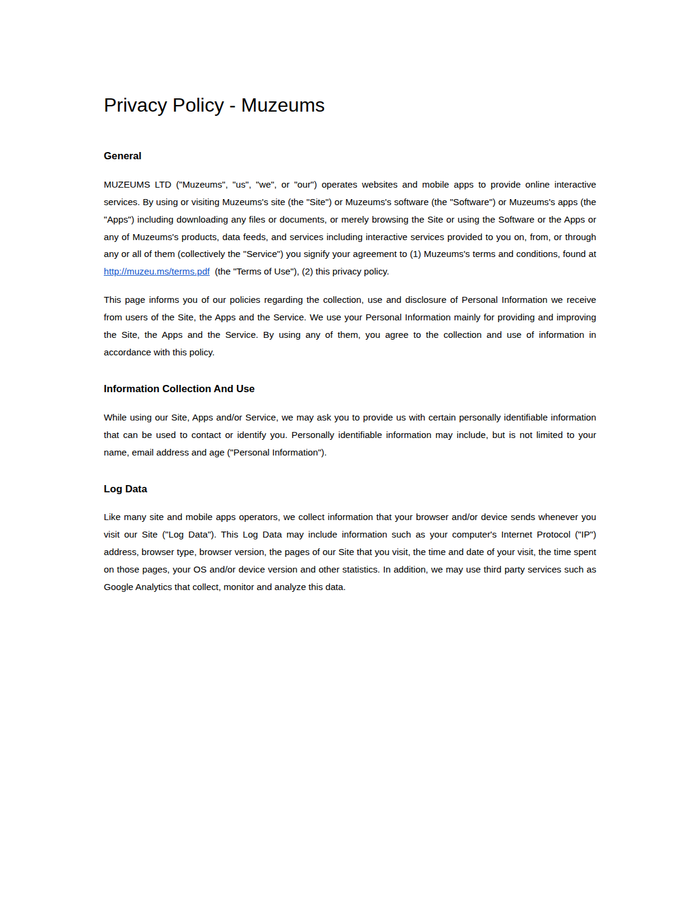Privacy Policy - Muzeums
General
MUZEUMS LTD ("Muzeums", "us", "we", or "our") operates websites and mobile apps to provide online interactive services. By using or visiting Muzeums's site (the "Site") or Muzeums's software (the "Software") or Muzeums's apps (the "Apps") including downloading any files or documents, or merely browsing the Site or using the Software or the Apps or any of Muzeums's products, data feeds, and services including interactive services provided to you on, from, or through any or all of them (collectively the "Service") you signify your agreement to (1) Muzeums's terms and conditions, found at http://muzeu.ms/terms.pdf (the "Terms of Use"), (2) this privacy policy.
This page informs you of our policies regarding the collection, use and disclosure of Personal Information we receive from users of the Site, the Apps and the Service. We use your Personal Information mainly for providing and improving the Site, the Apps and the Service. By using any of them, you agree to the collection and use of information in accordance with this policy.
Information Collection And Use
While using our Site, Apps and/or Service, we may ask you to provide us with certain personally identifiable information that can be used to contact or identify you. Personally identifiable information may include, but is not limited to your name, email address and age ("Personal Information").
Log Data
Like many site and mobile apps operators, we collect information that your browser and/or device sends whenever you visit our Site ("Log Data"). This Log Data may include information such as your computer's Internet Protocol ("IP") address, browser type, browser version, the pages of our Site that you visit, the time and date of your visit, the time spent on those pages, your OS and/or device version and other statistics. In addition, we may use third party services such as Google Analytics that collect, monitor and analyze this data.